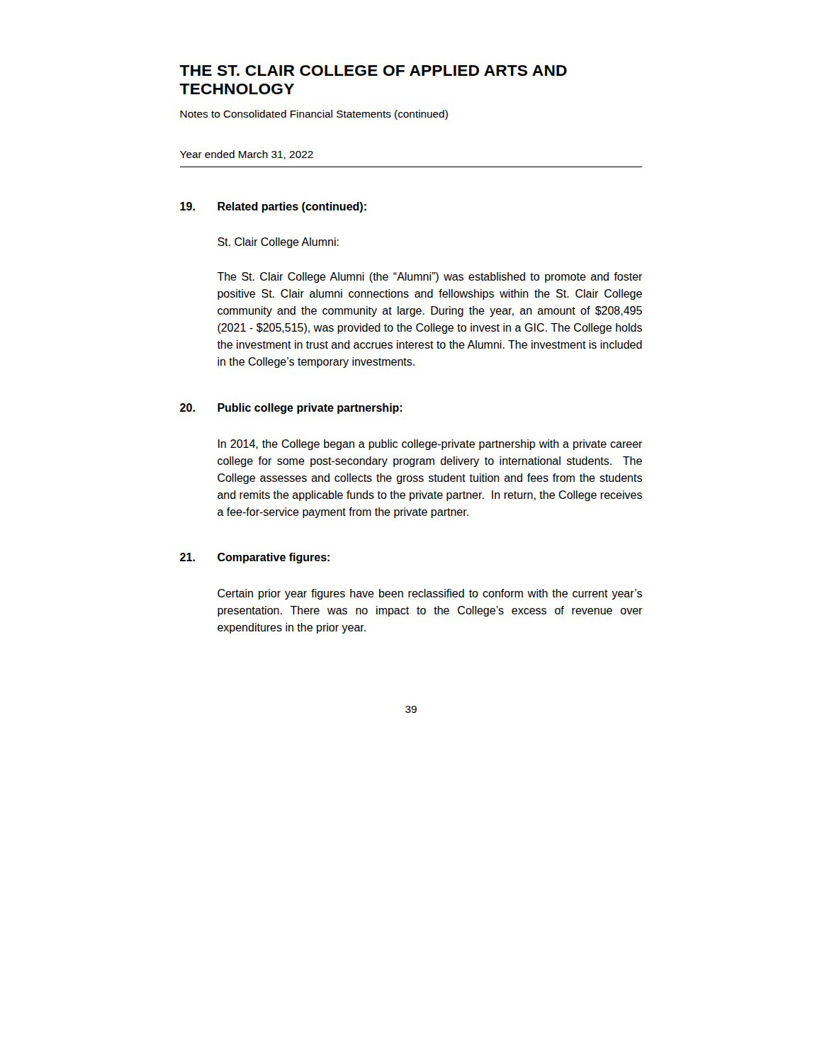THE ST. CLAIR COLLEGE OF APPLIED ARTS AND TECHNOLOGY
Notes to Consolidated Financial Statements (continued)
Year ended March 31, 2022
19. Related parties (continued):
St. Clair College Alumni:
The St. Clair College Alumni (the “Alumni”) was established to promote and foster positive St. Clair alumni connections and fellowships within the St. Clair College community and the community at large. During the year, an amount of $208,495 (2021 - $205,515), was provided to the College to invest in a GIC. The College holds the investment in trust and accrues interest to the Alumni. The investment is included in the College’s temporary investments.
20. Public college private partnership:
In 2014, the College began a public college-private partnership with a private career college for some post-secondary program delivery to international students. The College assesses and collects the gross student tuition and fees from the students and remits the applicable funds to the private partner. In return, the College receives a fee-for-service payment from the private partner.
21. Comparative figures:
Certain prior year figures have been reclassified to conform with the current year’s presentation. There was no impact to the College’s excess of revenue over expenditures in the prior year.
39